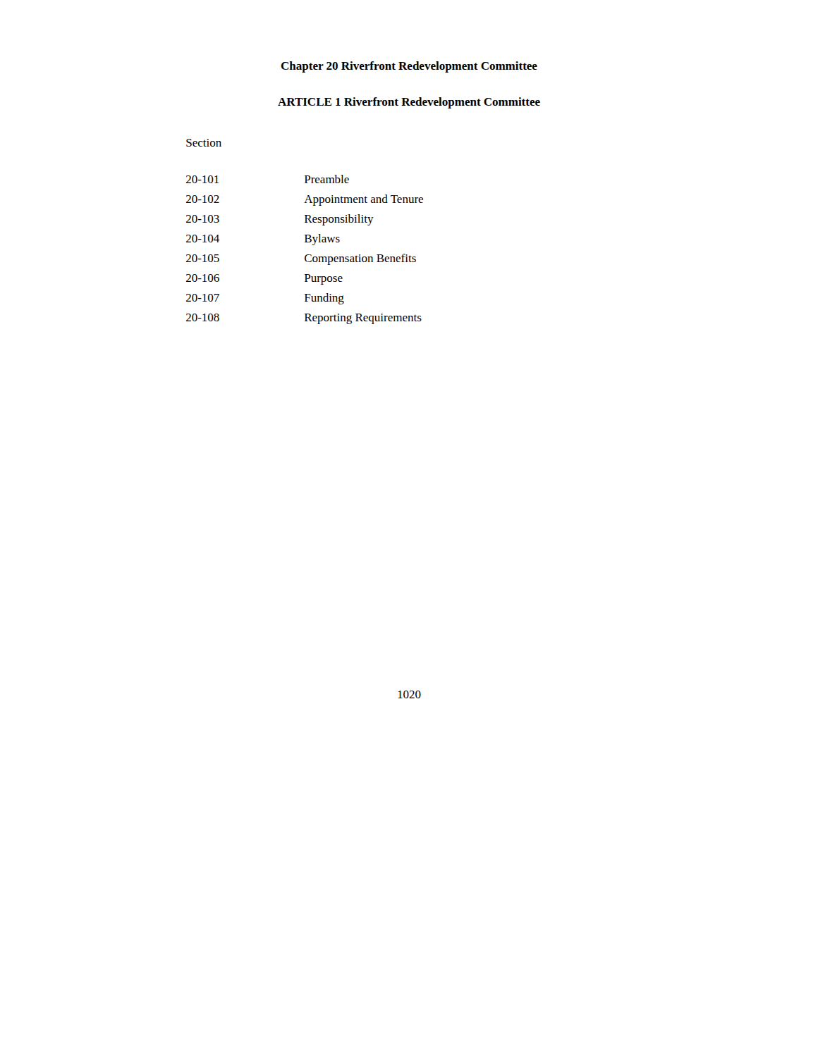Chapter 20 Riverfront Redevelopment Committee
ARTICLE 1 Riverfront Redevelopment Committee
Section
| 20-101 | Preamble |
| 20-102 | Appointment and Tenure |
| 20-103 | Responsibility |
| 20-104 | Bylaws |
| 20-105 | Compensation Benefits |
| 20-106 | Purpose |
| 20-107 | Funding |
| 20-108 | Reporting Requirements |
1020